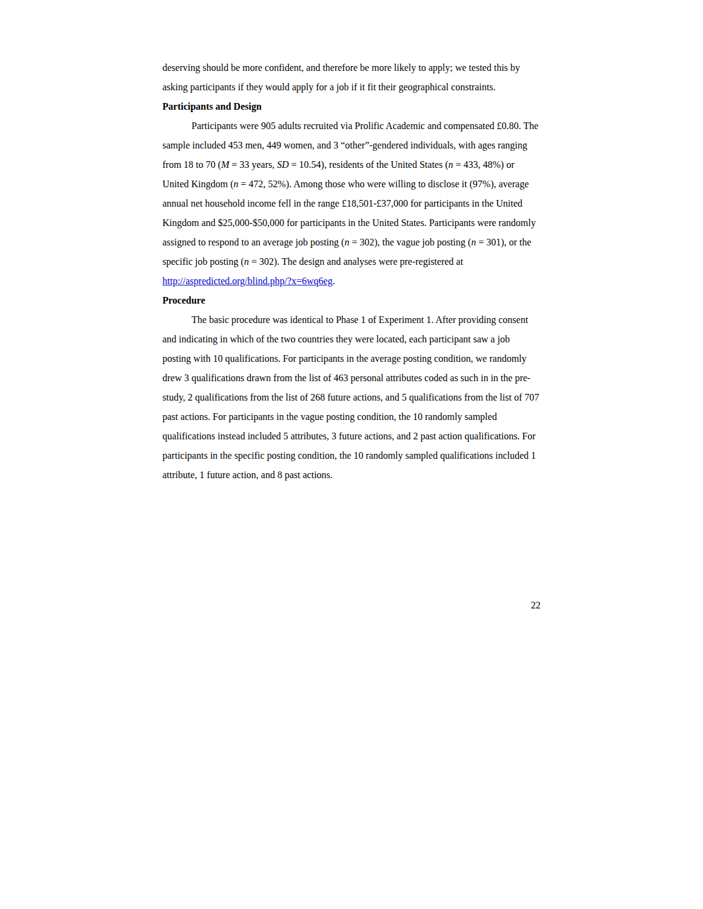deserving should be more confident, and therefore be more likely to apply; we tested this by asking participants if they would apply for a job if it fit their geographical constraints.
Participants and Design
Participants were 905 adults recruited via Prolific Academic and compensated £0.80. The sample included 453 men, 449 women, and 3 “other”-gendered individuals, with ages ranging from 18 to 70 (M = 33 years, SD = 10.54), residents of the United States (n = 433, 48%) or United Kingdom (n = 472, 52%). Among those who were willing to disclose it (97%), average annual net household income fell in the range £18,501-£37,000 for participants in the United Kingdom and $25,000-$50,000 for participants in the United States. Participants were randomly assigned to respond to an average job posting (n = 302), the vague job posting (n = 301), or the specific job posting (n = 302). The design and analyses were pre-registered at http://aspredicted.org/blind.php/?x=6wq6eg.
Procedure
The basic procedure was identical to Phase 1 of Experiment 1. After providing consent and indicating in which of the two countries they were located, each participant saw a job posting with 10 qualifications. For participants in the average posting condition, we randomly drew 3 qualifications drawn from the list of 463 personal attributes coded as such in in the pre-study, 2 qualifications from the list of 268 future actions, and 5 qualifications from the list of 707 past actions. For participants in the vague posting condition, the 10 randomly sampled qualifications instead included 5 attributes, 3 future actions, and 2 past action qualifications. For participants in the specific posting condition, the 10 randomly sampled qualifications included 1 attribute, 1 future action, and 8 past actions.
22